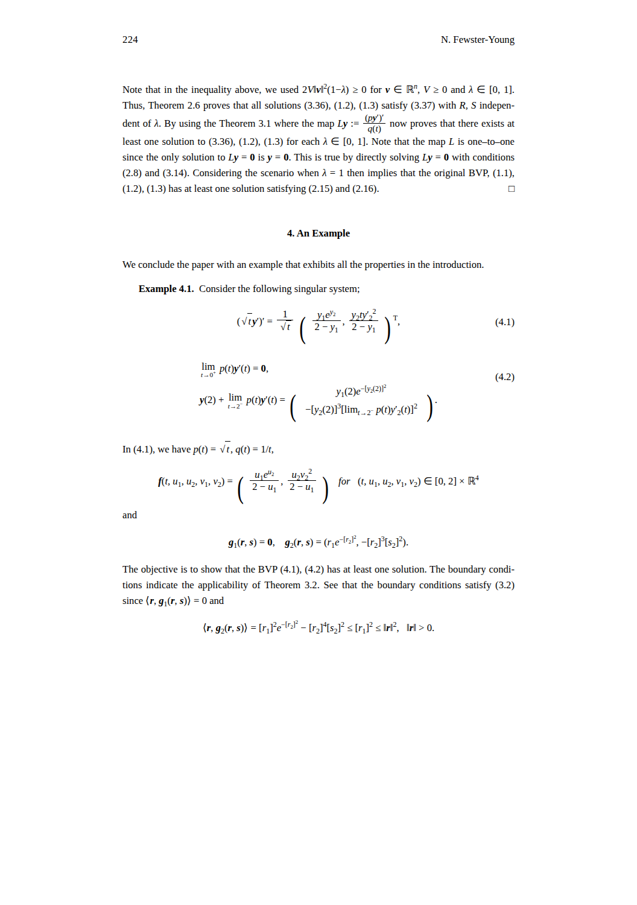224 N. Fewster-Young
Note that in the inequality above, we used 2V‖v‖2(1−λ) ≥ 0 for v ∈ ℝn, V ≥ 0 and λ ∈ [0, 1]. Thus, Theorem 2.6 proves that all solutions (3.36), (1.2), (1.3) satisfy (3.37) with R, S independent of λ. By using the Theorem 3.1 where the map Ly := (py′)′q(t) now proves that there exists at least one solution to (3.36), (1.2), (1.3) for each λ ∈ [0, 1]. Note that the map L is one–to–one since the only solution to Ly = 0 is y = 0. This is true by directly solving Ly = 0 with conditions (2.8) and (3.14). Considering the scenario when λ = 1 then implies that the original BVP, (1.1), (1.2), (1.3) has at least one solution satisfying (2.15) and (2.16). □
4. An Example
We conclude the paper with an example that exhibits all the properties in the introduction.
Example 4.1. Consider the following singular system;
(ty′)′ = 1 t ( y1ey22 − y1, y2ty′222 − y1 )T, (4.1)
lim t→0+ p(t)y′(t) = 0,
y(2) + lim t→2− p(t)y′(t) = (
| y 1 (2) e −[ y 2 (2)] 2 |
| −[ y 2 (2)] 3 [lim t →2 − p ( t ) y ′ 2 ( t )] 2 |
).
(4.2)
In (4.1), we have p(t) = t, q(t) = 1/t,
f(t, u1, u2, v1, v2) = ( u1eu22 − u1, u2v222 − u1 ) for (t, u1, u2, v1, v2) ∈ [0, 2] × ℝ4
and
g1(r, s) = 0, g2(r, s) = (r1e−[r2]2, −[r2]3[s2]2).
The objective is to show that the BVP (4.1), (4.2) has at least one solution. The boundary conditions indicate the applicability of Theorem 3.2. See that the boundary conditions satisfy (3.2) since ⟨r, g1(r, s)⟩ = 0 and
⟨r, g2(r, s)⟩ = [r1]2e−[r2]2 − [r2]4[s2]2 ≤ [r1]2 ≤ ‖r‖2, ‖r‖ > 0.